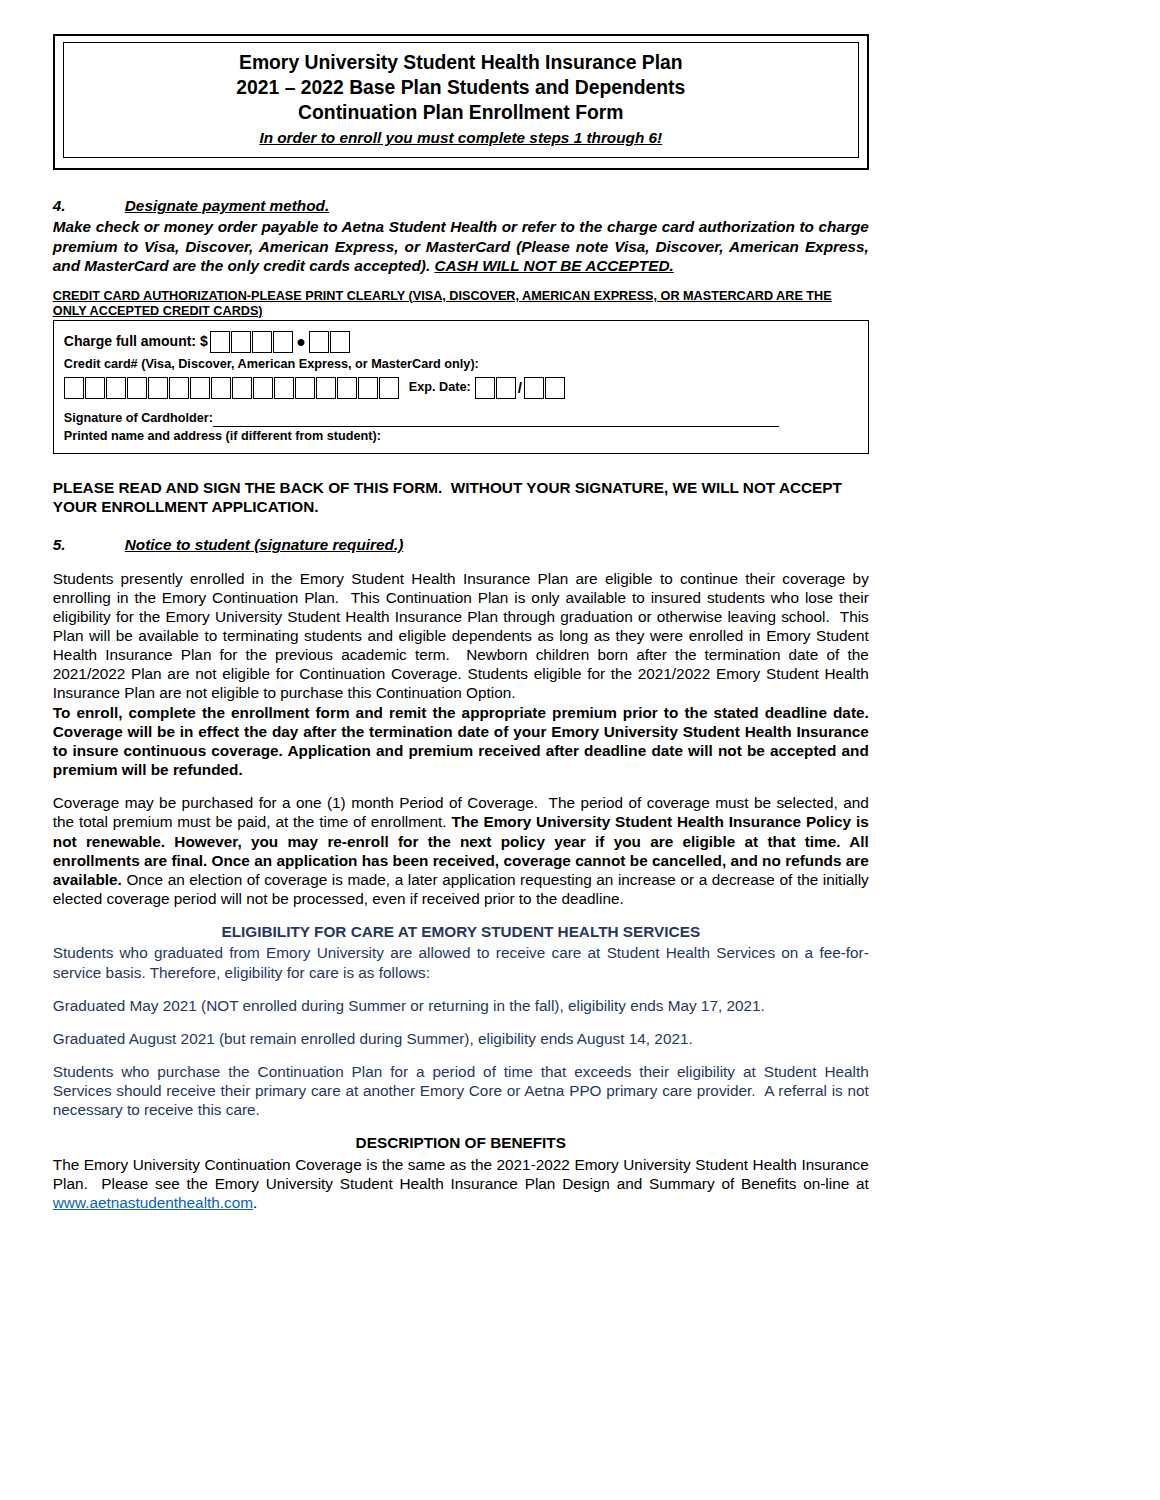Emory University Student Health Insurance Plan
2021 – 2022 Base Plan Students and Dependents
Continuation Plan Enrollment Form
In order to enroll you must complete steps 1 through 6!
4. Designate payment method.
Make check or money order payable to Aetna Student Health or refer to the charge card authorization to charge premium to Visa, Discover, American Express, or MasterCard (Please note Visa, Discover, American Express, and MasterCard are the only credit cards accepted). CASH WILL NOT BE ACCEPTED.
CREDIT CARD AUTHORIZATION-PLEASE PRINT CLEARLY (VISA, DISCOVER, AMERICAN EXPRESS, OR MASTERCARD ARE THE ONLY ACCEPTED CREDIT CARDS)
Charge full amount: $ •
Credit card# (Visa, Discover, American Express, or MasterCard only):
Exp. Date: /
Signature of Cardholder:
Printed name and address (if different from student):
PLEASE READ AND SIGN THE BACK OF THIS FORM. WITHOUT YOUR SIGNATURE, WE WILL NOT ACCEPT YOUR ENROLLMENT APPLICATION.
5. Notice to student (signature required.)
Students presently enrolled in the Emory Student Health Insurance Plan are eligible to continue their coverage by enrolling in the Emory Continuation Plan. This Continuation Plan is only available to insured students who lose their eligibility for the Emory University Student Health Insurance Plan through graduation or otherwise leaving school. This Plan will be available to terminating students and eligible dependents as long as they were enrolled in Emory Student Health Insurance Plan for the previous academic term. Newborn children born after the termination date of the 2021/2022 Plan are not eligible for Continuation Coverage. Students eligible for the 2021/2022 Emory Student Health Insurance Plan are not eligible to purchase this Continuation Option.
To enroll, complete the enrollment form and remit the appropriate premium prior to the stated deadline date. Coverage will be in effect the day after the termination date of your Emory University Student Health Insurance to insure continuous coverage. Application and premium received after deadline date will not be accepted and premium will be refunded.
Coverage may be purchased for a one (1) month Period of Coverage. The period of coverage must be selected, and the total premium must be paid, at the time of enrollment. The Emory University Student Health Insurance Policy is not renewable. However, you may re-enroll for the next policy year if you are eligible at that time. All enrollments are final. Once an application has been received, coverage cannot be cancelled, and no refunds are available. Once an election of coverage is made, a later application requesting an increase or a decrease of the initially elected coverage period will not be processed, even if received prior to the deadline.
ELIGIBILITY FOR CARE AT EMORY STUDENT HEALTH SERVICES
Students who graduated from Emory University are allowed to receive care at Student Health Services on a fee-for-service basis. Therefore, eligibility for care is as follows:
Graduated May 2021 (NOT enrolled during Summer or returning in the fall), eligibility ends May 17, 2021.
Graduated August 2021 (but remain enrolled during Summer), eligibility ends August 14, 2021.
Students who purchase the Continuation Plan for a period of time that exceeds their eligibility at Student Health Services should receive their primary care at another Emory Core or Aetna PPO primary care provider. A referral is not necessary to receive this care.
DESCRIPTION OF BENEFITS
The Emory University Continuation Coverage is the same as the 2021-2022 Emory University Student Health Insurance Plan. Please see the Emory University Student Health Insurance Plan Design and Summary of Benefits on-line at www.aetnastudenthealth.com.